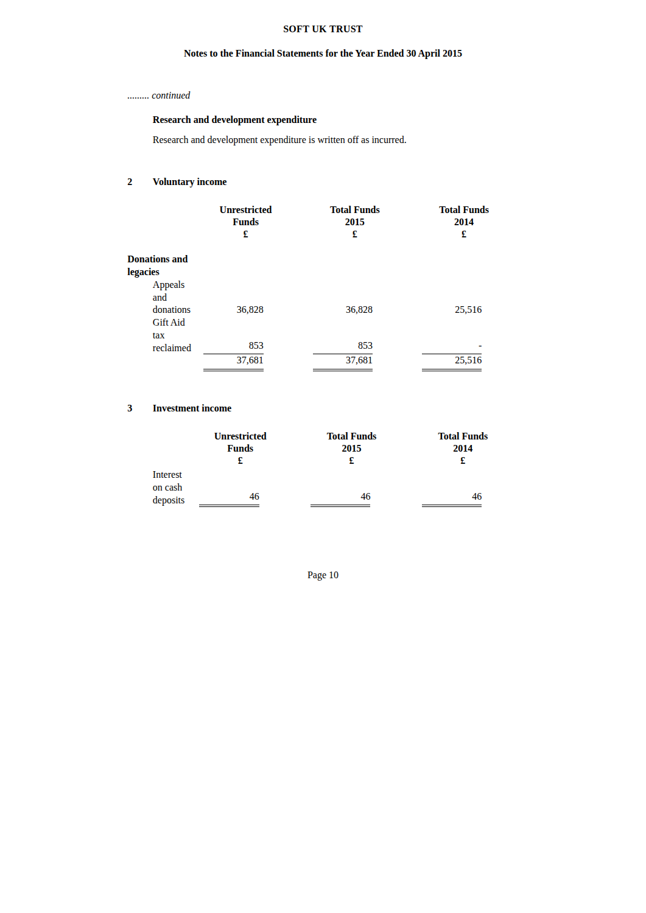SOFT UK TRUST
Notes to the Financial Statements for the Year Ended 30 April 2015
......... continued
Research and development expenditure
Research and development expenditure is written off as incurred.
2 Voluntary income
| | Unrestricted Funds £ | Total Funds 2015 £ | Total Funds 2014 £ |
| Donations and legacies | | | |
| Appeals and donations | 36,828 | 36,828 | 25,516 |
| Gift Aid tax reclaimed | 853 | 853 | - |
| | 37,681 | 37,681 | 25,516 |
3 Investment income
| | Unrestricted Funds £ | Total Funds 2015 £ | Total Funds 2014 £ |
| Interest on cash deposits | 46 | 46 | 46 |
Page 10